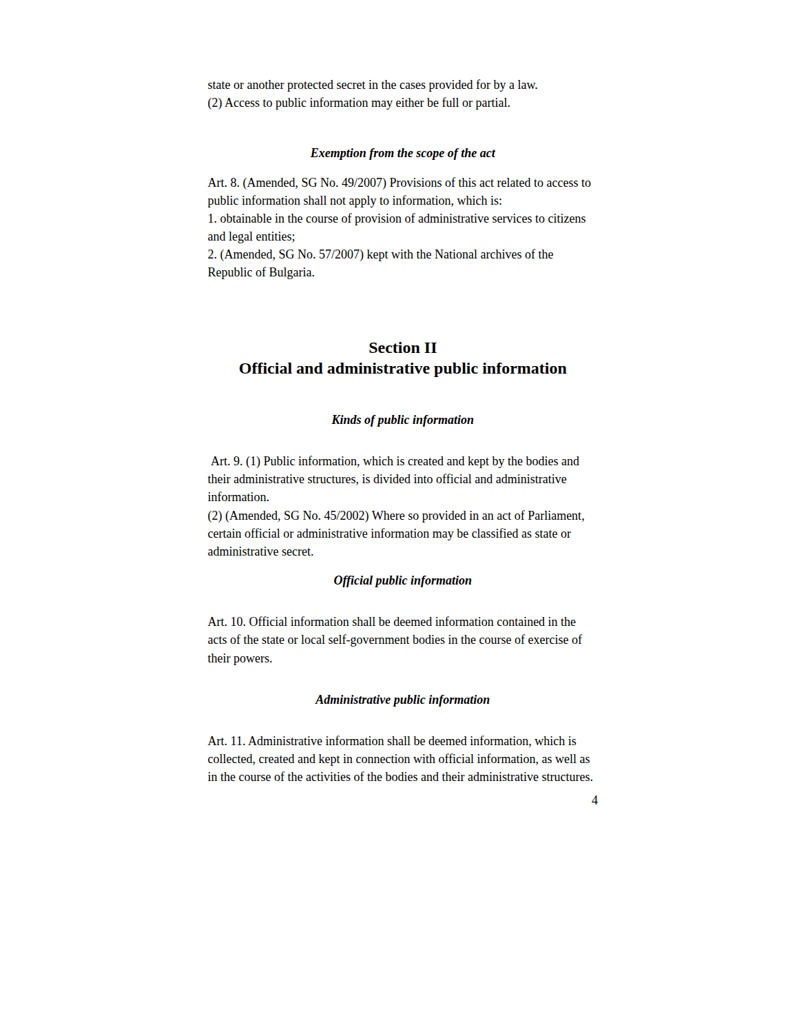state or another protected secret in the cases provided for by a law.
(2) Access to public information may either be full or partial.
Exemption from the scope of the act
Art. 8. (Amended, SG No. 49/2007) Provisions of this act related to access to public information shall not apply to information, which is:
1. obtainable in the course of provision of administrative services to citizens and legal entities;
2. (Amended, SG No. 57/2007) kept with the National archives of the Republic of Bulgaria.
Section II
Official and administrative public information
Kinds of public information
Art. 9. (1) Public information, which is created and kept by the bodies and their administrative structures, is divided into official and administrative information.
(2) (Amended, SG No. 45/2002) Where so provided in an act of Parliament, certain official or administrative information may be classified as state or administrative secret.
Official public information
Art. 10. Official information shall be deemed information contained in the acts of the state or local self-government bodies in the course of exercise of their powers.
Administrative public information
Art. 11. Administrative information shall be deemed information, which is collected, created and kept in connection with official information, as well as in the course of the activities of the bodies and their administrative structures.
4